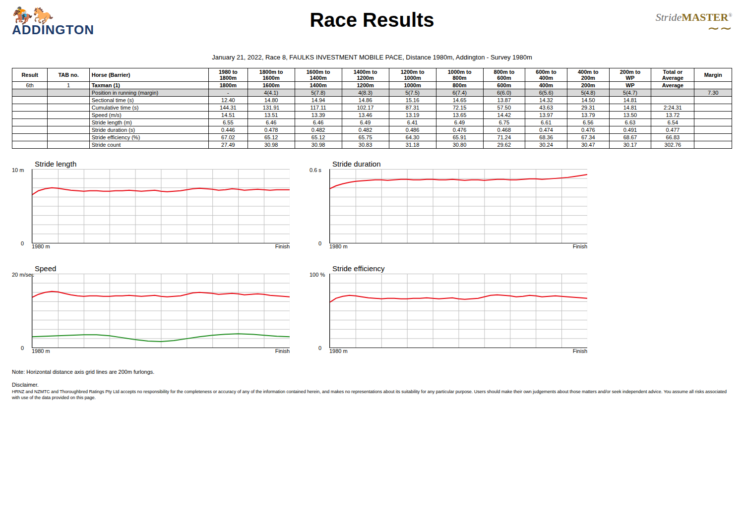🏇🐎
ADDINGTON
StrideMASTER®
∼∼
Race Results
January 21, 2022, Race 8, FAULKS INVESTMENT MOBILE PACE, Distance 1980m, Addington - Survey 1980m
| Result | TAB no. | Horse (Barrier) | 1980 to 1800m | 1800m to 1600m | 1600m to 1400m | 1400m to 1200m | 1200m to 1000m | 1000m to 800m | 800m to 600m | 600m to 400m | 400m to 200m | 200m to WP | Total or Average | Margin |
| --- | --- | --- | --- | --- | --- | --- | --- | --- | --- | --- | --- | --- | --- | --- |
| 6th | 1 | Taxman (1) | 1800m | 1600m | 1400m | 1200m | 1000m | 800m | 600m | 400m | 200m | WP | Average | |
| | | Position in running (margin) | - | 4(4.1) | 5(7.8) | 4(8.3) | 5(7.5) | 6(7.4) | 6(6.0) | 6(5.6) | 5(4.8) | 5(4.7) | | 7.30 |
| | | Sectional time (s) | 12.40 | 14.80 | 14.94 | 14.86 | 15.16 | 14.65 | 13.87 | 14.32 | 14.50 | 14.81 | | |
| | | Cumulative time (s) | 144.31 | 131.91 | 117.11 | 102.17 | 87.31 | 72.15 | 57.50 | 43.63 | 29.31 | 14.81 | 2:24.31 | |
| | | Speed (m/s) | 14.51 | 13.51 | 13.39 | 13.46 | 13.19 | 13.65 | 14.42 | 13.97 | 13.79 | 13.50 | 13.72 | |
| | | Stride length (m) | 6.55 | 6.46 | 6.46 | 6.49 | 6.41 | 6.49 | 6.75 | 6.61 | 6.56 | 6.63 | 6.54 | |
| | | Stride duration (s) | 0.446 | 0.478 | 0.482 | 0.482 | 0.486 | 0.476 | 0.468 | 0.474 | 0.476 | 0.491 | 0.477 | |
| | | Stride efficiency (%) | 67.02 | 65.12 | 65.12 | 65.75 | 64.30 | 65.91 | 71.24 | 68.36 | 67.34 | 68.67 | 66.83 | |
| | | Stride count | 27.49 | 30.98 | 30.98 | 30.83 | 31.18 | 30.80 | 29.62 | 30.24 | 30.47 | 30.17 | 302.76 | |
Stride length
10 m 0
1980 m Finish
Stride duration
0.6 s 0
1980 m Finish
Speed
20 m/sec 0
1980 m Finish
Stride efficiency
100 % 0
1980 m Finish
Note: Horizontal distance axis grid lines are 200m furlongs.
Disclaimer.
HRNZ and NZMTC and Thoroughbred Ratings Pty Ltd accepts no responsibility for the completeness or accuracy of any of the information contained herein, and makes no representations about its suitability for any particular purpose. Users should make their own judgements about those matters and/or seek independent advice. You assume all risks associated with use of the data provided on this page.